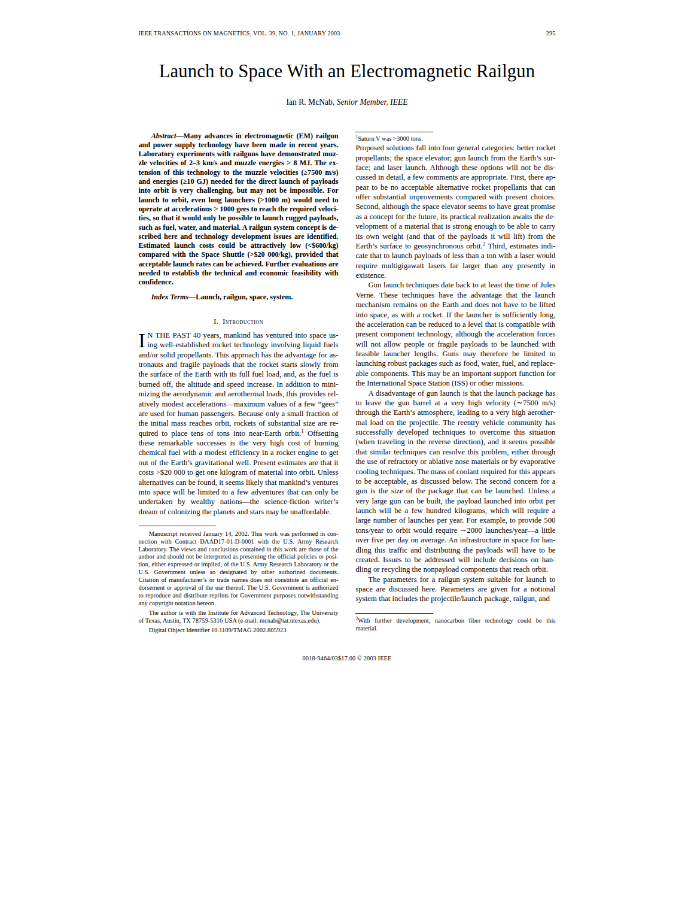IEEE TRANSACTIONS ON MAGNETICS, VOL. 39, NO. 1, JANUARY 2003 295
Launch to Space With an Electromagnetic Railgun
Ian R. McNab, Senior Member, IEEE
Abstract—Many advances in electromagnetic (EM) railgun and power supply technology have been made in recent years. Laboratory experiments with railguns have demonstrated muzzle velocities of 2–3 km/s and muzzle energies > 8 MJ. The extension of this technology to the muzzle velocities (≥7500 m/s) and energies (≥10 GJ) needed for the direct launch of payloads into orbit is very challenging, but may not be impossible. For launch to orbit, even long launchers (>1000 m) would need to operate at accelerations > 1000 gees to reach the required velocities, so that it would only be possible to launch rugged payloads, such as fuel, water, and material. A railgun system concept is described here and technology development issues are identified. Estimated launch costs could be attractively low (<$600/kg) compared with the Space Shuttle (>$20 000/kg), provided that acceptable launch rates can be achieved. Further evaluations are needed to establish the technical and economic feasibility with confidence.
Index Terms—Launch, railgun, space, system.
I. Introduction
IN THE PAST 40 years, mankind has ventured into space using well-established rocket technology involving liquid fuels and/or solid propellants. This approach has the advantage for astronauts and fragile payloads that the rocket starts slowly from the surface of the Earth with its full fuel load, and, as the fuel is burned off, the altitude and speed increase. In addition to minimizing the aerodynamic and aerothermal loads, this provides relatively modest accelerations—maximum values of a few “gees” are used for human passengers. Because only a small fraction of the initial mass reaches orbit, rockets of substantial size are required to place tens of tons into near-Earth orbit.1 Offsetting these remarkable successes is the very high cost of burning chemical fuel with a modest efficiency in a rocket engine to get out of the Earth’s gravitational well. Present estimates are that it costs >$20 000 to get one kilogram of material into orbit. Unless alternatives can be found, it seems likely that mankind’s ventures into space will be limited to a few adventures that can only be undertaken by wealthy nations—the science-fiction writer’s dream of colonizing the planets and stars may be unaffordable.
Manuscript received January 14, 2002. This work was performed in connection with Contract DAAD17-01-D-0001 with the U.S. Army Research Laboratory. The views and conclusions contained in this work are those of the author and should not be interpreted as presenting the official policies or position, either expressed or implied, of the U.S. Army Research Laboratory or the U.S. Government unless so designated by other authorized documents. Citation of manufacturer’s or trade names does not constitute an official endorsement or approval of the use thereof. The U.S. Government is authorized to reproduce and distribute reprints for Government purposes notwithstanding any copyright notation hereon.
The author is with the Institute for Advanced Technology, The University of Texas, Austin, TX 78759-5316 USA (e-mail: mcnab@iat.utexas.edu).
Digital Object Identifier 10.1109/TMAG.2002.805923
1Saturn V was >3000 tons.
Proposed solutions fall into four general categories: better rocket propellants; the space elevator; gun launch from the Earth’s surface; and laser launch. Although these options will not be discussed in detail, a few comments are appropriate. First, there appear to be no acceptable alternative rocket propellants that can offer substantial improvements compared with present choices. Second, although the space elevator seems to have great promise as a concept for the future, its practical realization awaits the development of a material that is strong enough to be able to carry its own weight (and that of the payloads it will lift) from the Earth’s surface to geosynchronous orbit.2 Third, estimates indicate that to launch payloads of less than a ton with a laser would require multigigawatt lasers far larger than any presently in existence.
Gun launch techniques date back to at least the time of Jules Verne. These techniques have the advantage that the launch mechanism remains on the Earth and does not have to be lifted into space, as with a rocket. If the launcher is sufficiently long, the acceleration can be reduced to a level that is compatible with present component technology, although the acceleration forces will not allow people or fragile payloads to be launched with feasible launcher lengths. Guns may therefore be limited to launching robust packages such as food, water, fuel, and replaceable components. This may be an important support function for the International Space Station (ISS) or other missions.
A disadvantage of gun launch is that the launch package has to leave the gun barrel at a very high velocity (∼7500 m/s) through the Earth’s atmosphere, leading to a very high aerothermal load on the projectile. The reentry vehicle community has successfully developed techniques to overcome this situation (when traveling in the reverse direction), and it seems possible that similar techniques can resolve this problem, either through the use of refractory or ablative nose materials or by evaporative cooling techniques. The mass of coolant required for this appears to be acceptable, as discussed below. The second concern for a gun is the size of the package that can be launched. Unless a very large gun can be built, the payload launched into orbit per launch will be a few hundred kilograms, which will require a large number of launches per year. For example, to provide 500 tons/year to orbit would require ∼2000 launches/year—a little over five per day on average. An infrastructure in space for handling this traffic and distributing the payloads will have to be created. Issues to be addressed will include decisions on handling or recycling the nonpayload components that reach orbit.
The parameters for a railgun system suitable for launch to space are discussed here. Parameters are given for a notional system that includes the projectile/launch package, railgun, and
2With further development, nanocarbon fiber technology could be this material.
0018-9464/03$17.00 © 2003 IEEE